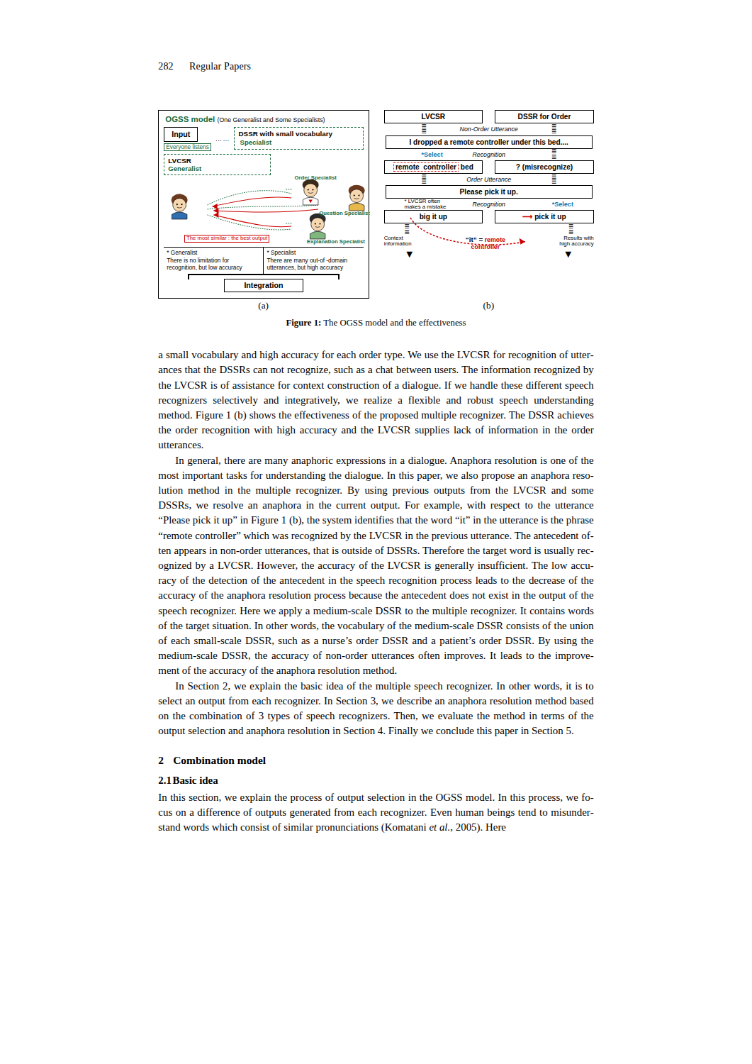282 Regular Papers
OGSS model (One Generalist and Some Specialists)
Input
Everyone listens
……
DSSR with small vocabulary
Specialist
LVCSR
Generalist
Order Specialist
Question Specialist
Explanation Specialist
The most similar : the best output
* Generalist
There is no limitation for
recognition, but low accuracy
* Specialist
There are many out-of -domain
utterances, but high accuracy
Integration
LVCSR
DSSR for Order
≡
≡ Non-Order Utterance ≡
≡
I dropped a remote controller under this bed....
*Select Recognition ≡
≡
remote controller bed
? (misrecognize)
≡
≡ Order Utterance ≡
≡
Please pick it up.
* LVCSR often
makes a mistake Recognition *Select
big it up
⟶ pick it up
≡
≡ ≡
≡
Context
information
“it” = remote
controller
Results with
high accuracy
▼ ▼
(a)
(b)
Figure 1: The OGSS model and the effectiveness
a small vocabulary and high accuracy for each order type. We use the LVCSR for recognition of utterances that the DSSRs can not recognize, such as a chat between users. The information recognized by the LVCSR is of assistance for context construction of a dialogue. If we handle these different speech recognizers selectively and integratively, we realize a flexible and robust speech understanding method. Figure 1 (b) shows the effectiveness of the proposed multiple recognizer. The DSSR achieves the order recognition with high accuracy and the LVCSR supplies lack of information in the order utterances.
In general, there are many anaphoric expressions in a dialogue. Anaphora resolution is one of the most important tasks for understanding the dialogue. In this paper, we also propose an anaphora resolution method in the multiple recognizer. By using previous outputs from the LVCSR and some DSSRs, we resolve an anaphora in the current output. For example, with respect to the utterance “Please pick it up” in Figure 1 (b), the system identifies that the word “it” in the utterance is the phrase “remote controller” which was recognized by the LVCSR in the previous utterance. The antecedent often appears in non-order utterances, that is outside of DSSRs. Therefore the target word is usually recognized by a LVCSR. However, the accuracy of the LVCSR is generally insufficient. The low accuracy of the detection of the antecedent in the speech recognition process leads to the decrease of the accuracy of the anaphora resolution process because the antecedent does not exist in the output of the speech recognizer. Here we apply a medium-scale DSSR to the multiple recognizer. It contains words of the target situation. In other words, the vocabulary of the medium-scale DSSR consists of the union of each small-scale DSSR, such as a nurse’s order DSSR and a patient’s order DSSR. By using the medium-scale DSSR, the accuracy of non-order utterances often improves. It leads to the improvement of the accuracy of the anaphora resolution method.
In Section 2, we explain the basic idea of the multiple speech recognizer. In other words, it is to select an output from each recognizer. In Section 3, we describe an anaphora resolution method based on the combination of 3 types of speech recognizers. Then, we evaluate the method in terms of the output selection and anaphora resolution in Section 4. Finally we conclude this paper in Section 5.
2 Combination model
2.1 Basic idea
In this section, we explain the process of output selection in the OGSS model. In this process, we focus on a difference of outputs generated from each recognizer. Even human beings tend to misunderstand words which consist of similar pronunciations (Komatani et al., 2005). Here